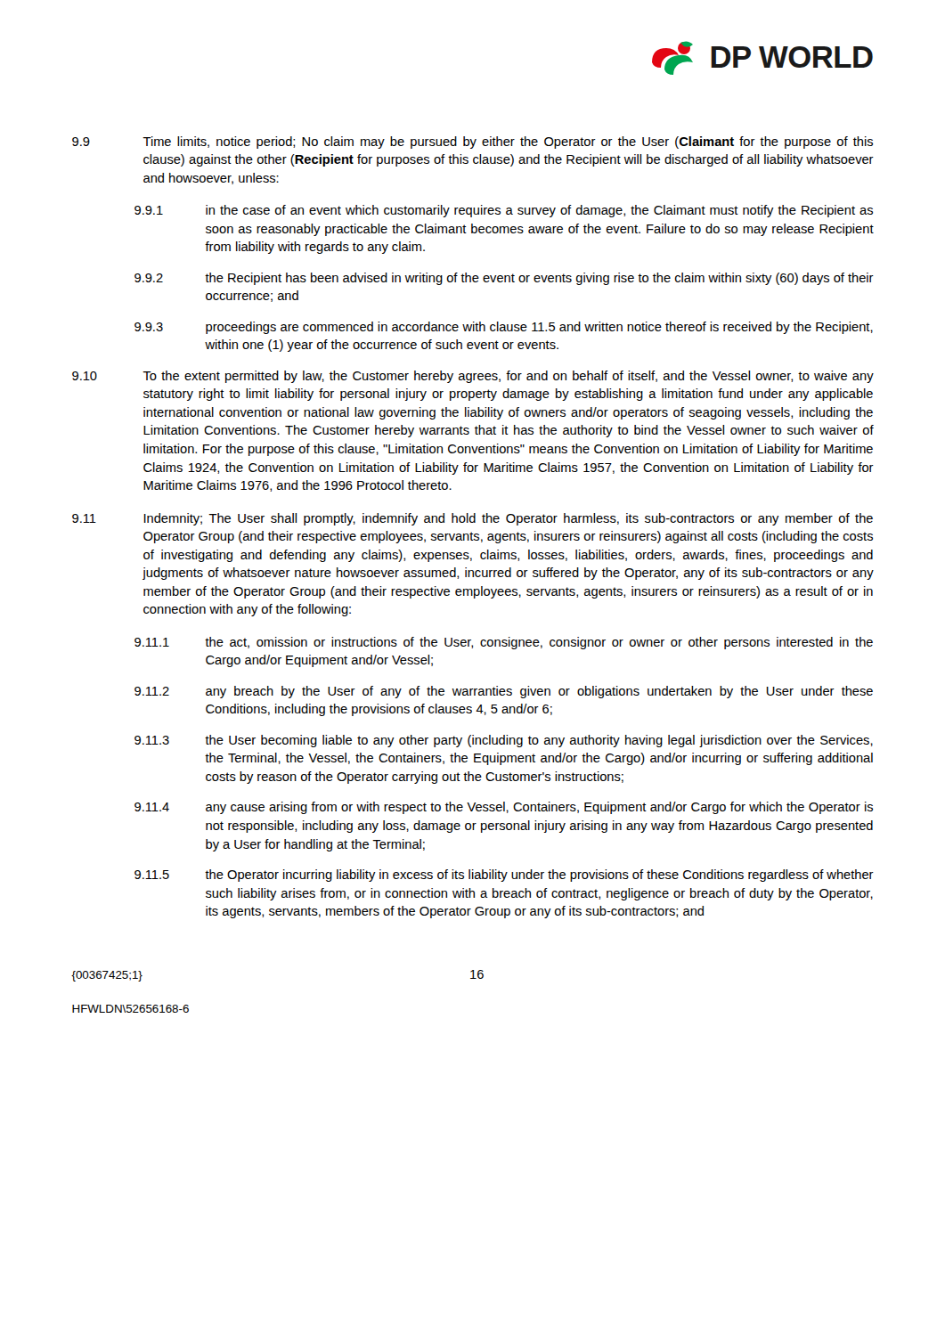DP WORLD
9.9
Time limits, notice period; No claim may be pursued by either the Operator or the User (Claimant for the purpose of this clause) against the other (Recipient for purposes of this clause) and the Recipient will be discharged of all liability whatsoever and howsoever, unless:
9.9.1
in the case of an event which customarily requires a survey of damage, the Claimant must notify the Recipient as soon as reasonably practicable the Claimant becomes aware of the event. Failure to do so may release Recipient from liability with regards to any claim.
9.9.2
the Recipient has been advised in writing of the event or events giving rise to the claim within sixty (60) days of their occurrence; and
9.9.3
proceedings are commenced in accordance with clause 11.5 and written notice thereof is received by the Recipient, within one (1) year of the occurrence of such event or events.
9.10
To the extent permitted by law, the Customer hereby agrees, for and on behalf of itself, and the Vessel owner, to waive any statutory right to limit liability for personal injury or property damage by establishing a limitation fund under any applicable international convention or national law governing the liability of owners and/or operators of seagoing vessels, including the Limitation Conventions. The Customer hereby warrants that it has the authority to bind the Vessel owner to such waiver of limitation. For the purpose of this clause, "Limitation Conventions" means the Convention on Limitation of Liability for Maritime Claims 1924, the Convention on Limitation of Liability for Maritime Claims 1957, the Convention on Limitation of Liability for Maritime Claims 1976, and the 1996 Protocol thereto.
9.11
Indemnity; The User shall promptly, indemnify and hold the Operator harmless, its sub-contractors or any member of the Operator Group (and their respective employees, servants, agents, insurers or reinsurers) against all costs (including the costs of investigating and defending any claims), expenses, claims, losses, liabilities, orders, awards, fines, proceedings and judgments of whatsoever nature howsoever assumed, incurred or suffered by the Operator, any of its sub-contractors or any member of the Operator Group (and their respective employees, servants, agents, insurers or reinsurers) as a result of or in connection with any of the following:
9.11.1
the act, omission or instructions of the User, consignee, consignor or owner or other persons interested in the Cargo and/or Equipment and/or Vessel;
9.11.2
any breach by the User of any of the warranties given or obligations undertaken by the User under these Conditions, including the provisions of clauses 4, 5 and/or 6;
9.11.3
the User becoming liable to any other party (including to any authority having legal jurisdiction over the Services, the Terminal, the Vessel, the Containers, the Equipment and/or the Cargo) and/or incurring or suffering additional costs by reason of the Operator carrying out the Customer's instructions;
9.11.4
any cause arising from or with respect to the Vessel, Containers, Equipment and/or Cargo for which the Operator is not responsible, including any loss, damage or personal injury arising in any way from Hazardous Cargo presented by a User for handling at the Terminal;
9.11.5
the Operator incurring liability in excess of its liability under the provisions of these Conditions regardless of whether such liability arises from, or in connection with a breach of contract, negligence or breach of duty by the Operator, its agents, servants, members of the Operator Group or any of its sub-contractors; and
{00367425;1}
16
HFWLDN\52656168-6